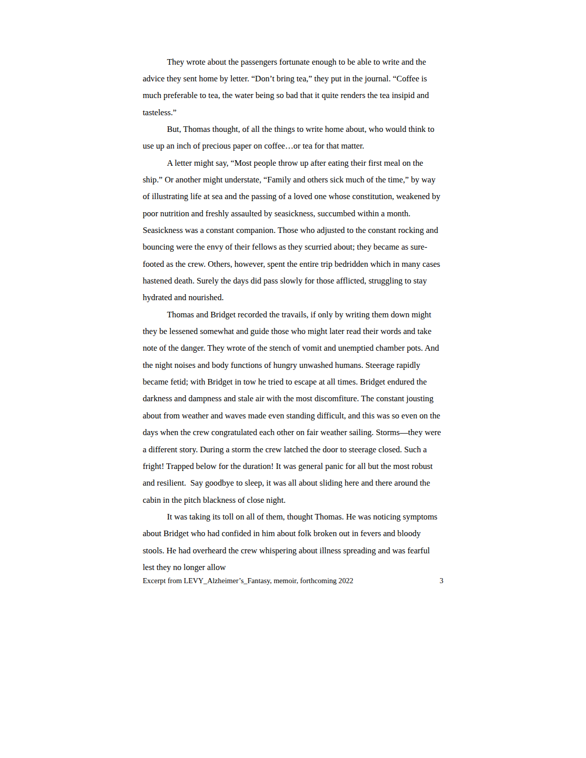They wrote about the passengers fortunate enough to be able to write and the advice they sent home by letter. “Don’t bring tea,” they put in the journal. “Coffee is much preferable to tea, the water being so bad that it quite renders the tea insipid and tasteless.”
But, Thomas thought, of all the things to write home about, who would think to use up an inch of precious paper on coffee…or tea for that matter.
A letter might say, “Most people throw up after eating their first meal on the ship.” Or another might understate, “Family and others sick much of the time,” by way of illustrating life at sea and the passing of a loved one whose constitution, weakened by poor nutrition and freshly assaulted by seasickness, succumbed within a month. Seasickness was a constant companion. Those who adjusted to the constant rocking and bouncing were the envy of their fellows as they scurried about; they became as sure-footed as the crew. Others, however, spent the entire trip bedridden which in many cases hastened death. Surely the days did pass slowly for those afflicted, struggling to stay hydrated and nourished.
Thomas and Bridget recorded the travails, if only by writing them down might they be lessened somewhat and guide those who might later read their words and take note of the danger. They wrote of the stench of vomit and unemptied chamber pots. And the night noises and body functions of hungry unwashed humans. Steerage rapidly became fetid; with Bridget in tow he tried to escape at all times. Bridget endured the darkness and dampness and stale air with the most discomfiture. The constant jousting about from weather and waves made even standing difficult, and this was so even on the days when the crew congratulated each other on fair weather sailing. Storms—they were a different story. During a storm the crew latched the door to steerage closed. Such a fright! Trapped below for the duration! It was general panic for all but the most robust and resilient. Say goodbye to sleep, it was all about sliding here and there around the cabin in the pitch blackness of close night.
It was taking its toll on all of them, thought Thomas. He was noticing symptoms about Bridget who had confided in him about folk broken out in fevers and bloody stools. He had overheard the crew whispering about illness spreading and was fearful lest they no longer allow
Excerpt from LEVY_Alzheimer’s_Fantasy, memoir, forthcoming 2022 3